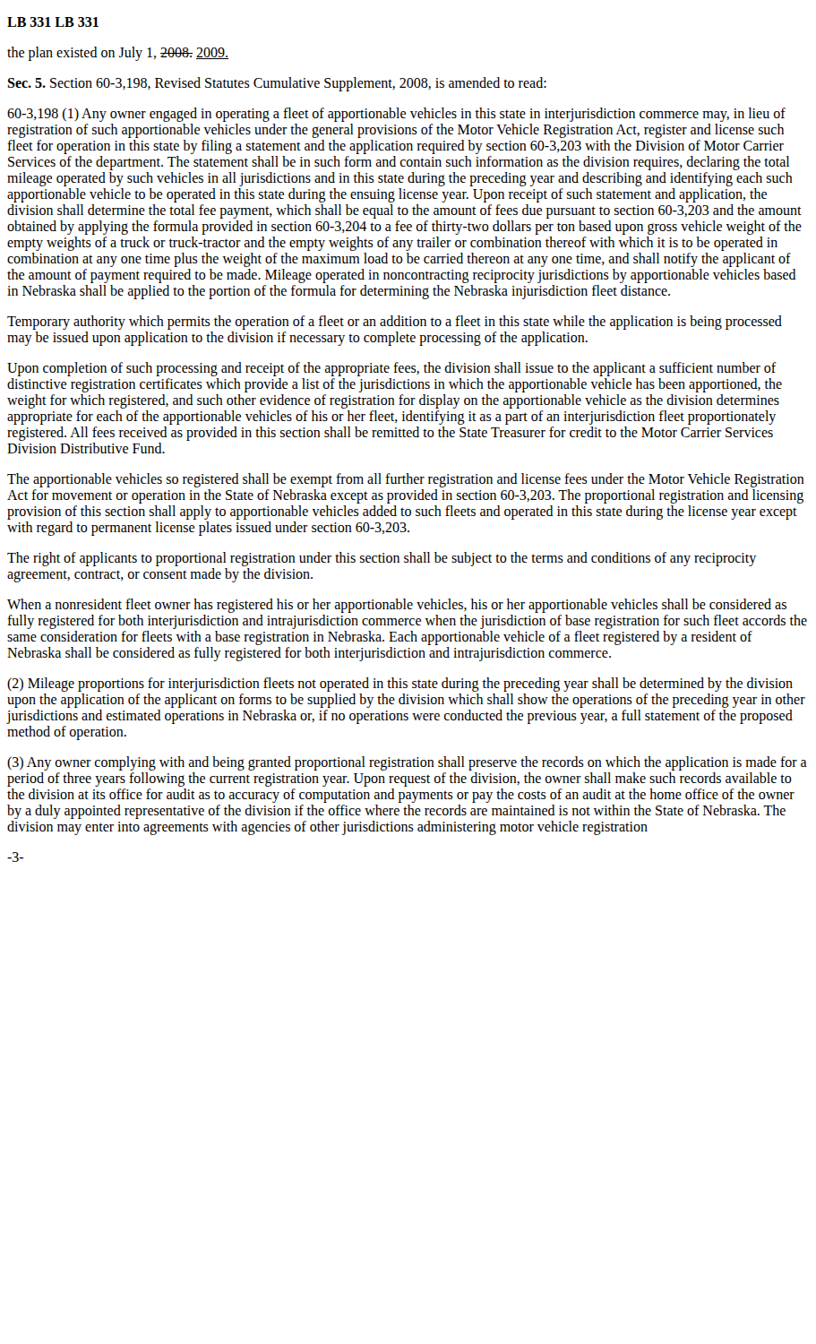LB 331 LB 331
the plan existed on July 1, 2008. 2009.
Sec. 5. Section 60-3,198, Revised Statutes Cumulative Supplement, 2008, is amended to read:
60-3,198 (1) Any owner engaged in operating a fleet of apportionable vehicles in this state in interjurisdiction commerce may, in lieu of registration of such apportionable vehicles under the general provisions of the Motor Vehicle Registration Act, register and license such fleet for operation in this state by filing a statement and the application required by section 60-3,203 with the Division of Motor Carrier Services of the department. The statement shall be in such form and contain such information as the division requires, declaring the total mileage operated by such vehicles in all jurisdictions and in this state during the preceding year and describing and identifying each such apportionable vehicle to be operated in this state during the ensuing license year. Upon receipt of such statement and application, the division shall determine the total fee payment, which shall be equal to the amount of fees due pursuant to section 60-3,203 and the amount obtained by applying the formula provided in section 60-3,204 to a fee of thirty-two dollars per ton based upon gross vehicle weight of the empty weights of a truck or truck-tractor and the empty weights of any trailer or combination thereof with which it is to be operated in combination at any one time plus the weight of the maximum load to be carried thereon at any one time, and shall notify the applicant of the amount of payment required to be made. Mileage operated in noncontracting reciprocity jurisdictions by apportionable vehicles based in Nebraska shall be applied to the portion of the formula for determining the Nebraska injurisdiction fleet distance.
Temporary authority which permits the operation of a fleet or an addition to a fleet in this state while the application is being processed may be issued upon application to the division if necessary to complete processing of the application.
Upon completion of such processing and receipt of the appropriate fees, the division shall issue to the applicant a sufficient number of distinctive registration certificates which provide a list of the jurisdictions in which the apportionable vehicle has been apportioned, the weight for which registered, and such other evidence of registration for display on the apportionable vehicle as the division determines appropriate for each of the apportionable vehicles of his or her fleet, identifying it as a part of an interjurisdiction fleet proportionately registered. All fees received as provided in this section shall be remitted to the State Treasurer for credit to the Motor Carrier Services Division Distributive Fund.
The apportionable vehicles so registered shall be exempt from all further registration and license fees under the Motor Vehicle Registration Act for movement or operation in the State of Nebraska except as provided in section 60-3,203. The proportional registration and licensing provision of this section shall apply to apportionable vehicles added to such fleets and operated in this state during the license year except with regard to permanent license plates issued under section 60-3,203.
The right of applicants to proportional registration under this section shall be subject to the terms and conditions of any reciprocity agreement, contract, or consent made by the division.
When a nonresident fleet owner has registered his or her apportionable vehicles, his or her apportionable vehicles shall be considered as fully registered for both interjurisdiction and intrajurisdiction commerce when the jurisdiction of base registration for such fleet accords the same consideration for fleets with a base registration in Nebraska. Each apportionable vehicle of a fleet registered by a resident of Nebraska shall be considered as fully registered for both interjurisdiction and intrajurisdiction commerce.
(2) Mileage proportions for interjurisdiction fleets not operated in this state during the preceding year shall be determined by the division upon the application of the applicant on forms to be supplied by the division which shall show the operations of the preceding year in other jurisdictions and estimated operations in Nebraska or, if no operations were conducted the previous year, a full statement of the proposed method of operation.
(3) Any owner complying with and being granted proportional registration shall preserve the records on which the application is made for a period of three years following the current registration year. Upon request of the division, the owner shall make such records available to the division at its office for audit as to accuracy of computation and payments or pay the costs of an audit at the home office of the owner by a duly appointed representative of the division if the office where the records are maintained is not within the State of Nebraska. The division may enter into agreements with agencies of other jurisdictions administering motor vehicle registration
-3-